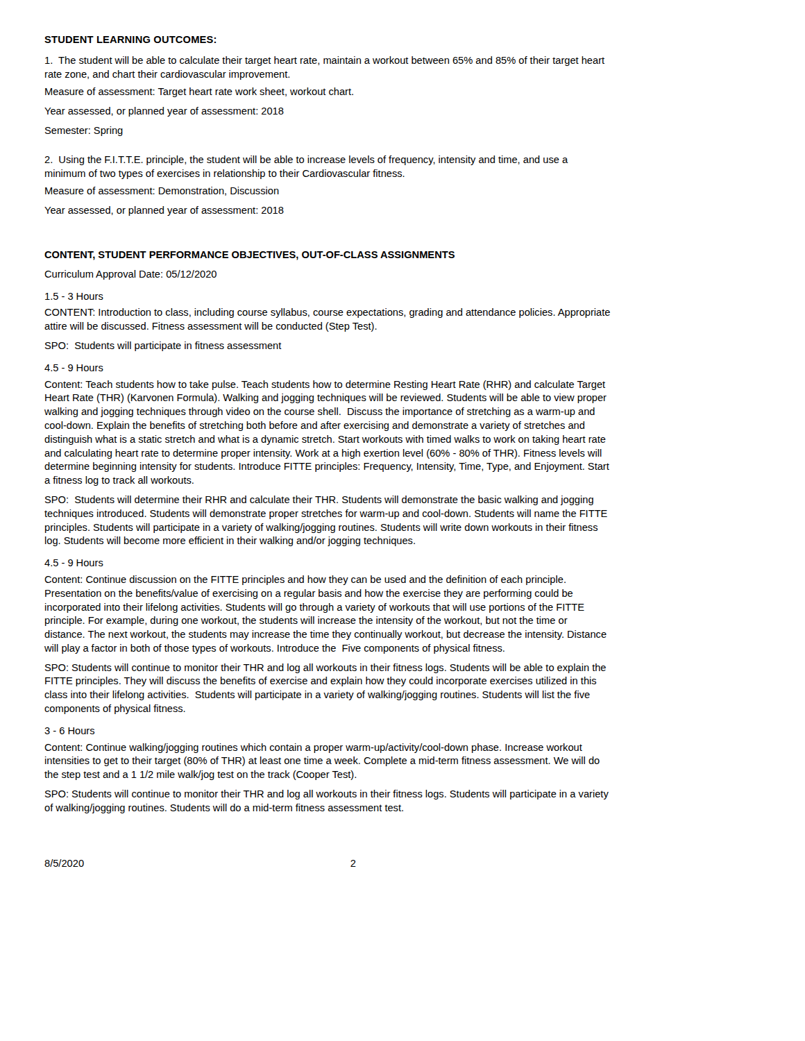STUDENT LEARNING OUTCOMES:
1. The student will be able to calculate their target heart rate, maintain a workout between 65% and 85% of their target heart rate zone, and chart their cardiovascular improvement.
Measure of assessment: Target heart rate work sheet, workout chart.
Year assessed, or planned year of assessment: 2018
Semester: Spring
2. Using the F.I.T.T.E. principle, the student will be able to increase levels of frequency, intensity and time, and use a minimum of two types of exercises in relationship to their Cardiovascular fitness.
Measure of assessment: Demonstration, Discussion
Year assessed, or planned year of assessment: 2018
CONTENT, STUDENT PERFORMANCE OBJECTIVES, OUT-OF-CLASS ASSIGNMENTS
Curriculum Approval Date: 05/12/2020
1.5 - 3 Hours
CONTENT: Introduction to class, including course syllabus, course expectations, grading and attendance policies. Appropriate attire will be discussed. Fitness assessment will be conducted (Step Test).
SPO: Students will participate in fitness assessment
4.5 - 9 Hours
Content: Teach students how to take pulse. Teach students how to determine Resting Heart Rate (RHR) and calculate Target Heart Rate (THR) (Karvonen Formula). Walking and jogging techniques will be reviewed. Students will be able to view proper walking and jogging techniques through video on the course shell. Discuss the importance of stretching as a warm-up and cool-down. Explain the benefits of stretching both before and after exercising and demonstrate a variety of stretches and distinguish what is a static stretch and what is a dynamic stretch. Start workouts with timed walks to work on taking heart rate and calculating heart rate to determine proper intensity. Work at a high exertion level (60% - 80% of THR). Fitness levels will determine beginning intensity for students. Introduce FITTE principles: Frequency, Intensity, Time, Type, and Enjoyment. Start a fitness log to track all workouts.
SPO: Students will determine their RHR and calculate their THR. Students will demonstrate the basic walking and jogging techniques introduced. Students will demonstrate proper stretches for warm-up and cool-down. Students will name the FITTE principles. Students will participate in a variety of walking/jogging routines. Students will write down workouts in their fitness log. Students will become more efficient in their walking and/or jogging techniques.
4.5 - 9 Hours
Content: Continue discussion on the FITTE principles and how they can be used and the definition of each principle. Presentation on the benefits/value of exercising on a regular basis and how the exercise they are performing could be incorporated into their lifelong activities. Students will go through a variety of workouts that will use portions of the FITTE principle. For example, during one workout, the students will increase the intensity of the workout, but not the time or distance. The next workout, the students may increase the time they continually workout, but decrease the intensity. Distance will play a factor in both of those types of workouts. Introduce the Five components of physical fitness.
SPO: Students will continue to monitor their THR and log all workouts in their fitness logs. Students will be able to explain the FITTE principles. They will discuss the benefits of exercise and explain how they could incorporate exercises utilized in this class into their lifelong activities. Students will participate in a variety of walking/jogging routines. Students will list the five components of physical fitness.
3 - 6 Hours
Content: Continue walking/jogging routines which contain a proper warm-up/activity/cool-down phase. Increase workout intensities to get to their target (80% of THR) at least one time a week. Complete a mid-term fitness assessment. We will do the step test and a 1 1/2 mile walk/jog test on the track (Cooper Test).
SPO: Students will continue to monitor their THR and log all workouts in their fitness logs. Students will participate in a variety of walking/jogging routines. Students will do a mid-term fitness assessment test.
8/5/2020 2